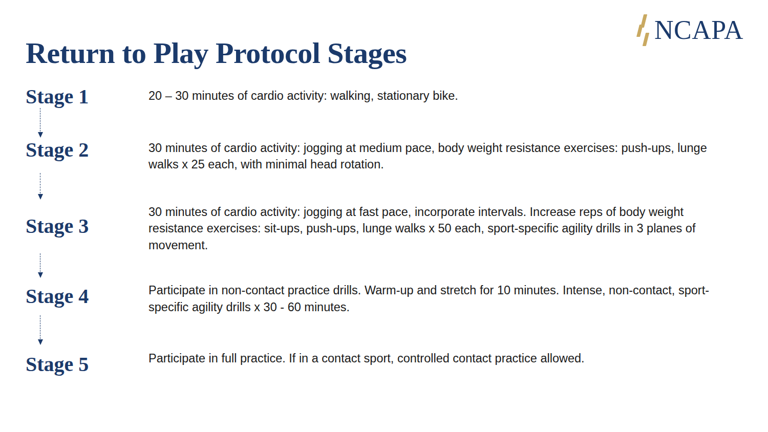NCAPA
Return to Play Protocol Stages
Stage 1
20 – 30 minutes of cardio activity: walking, stationary bike.
Stage 2
30 minutes of cardio activity: jogging at medium pace, body weight resistance exercises: push-ups, lunge walks x 25 each, with minimal head rotation.
Stage 3
30 minutes of cardio activity: jogging at fast pace, incorporate intervals. Increase reps of body weight resistance exercises: sit-ups, push-ups, lunge walks x 50 each, sport-specific agility drills in 3 planes of movement.
Stage 4
Participate in non-contact practice drills. Warm-up and stretch for 10 minutes. Intense, non-contact, sport-specific agility drills x 30 - 60 minutes.
Stage 5
Participate in full practice. If in a contact sport, controlled contact practice allowed.